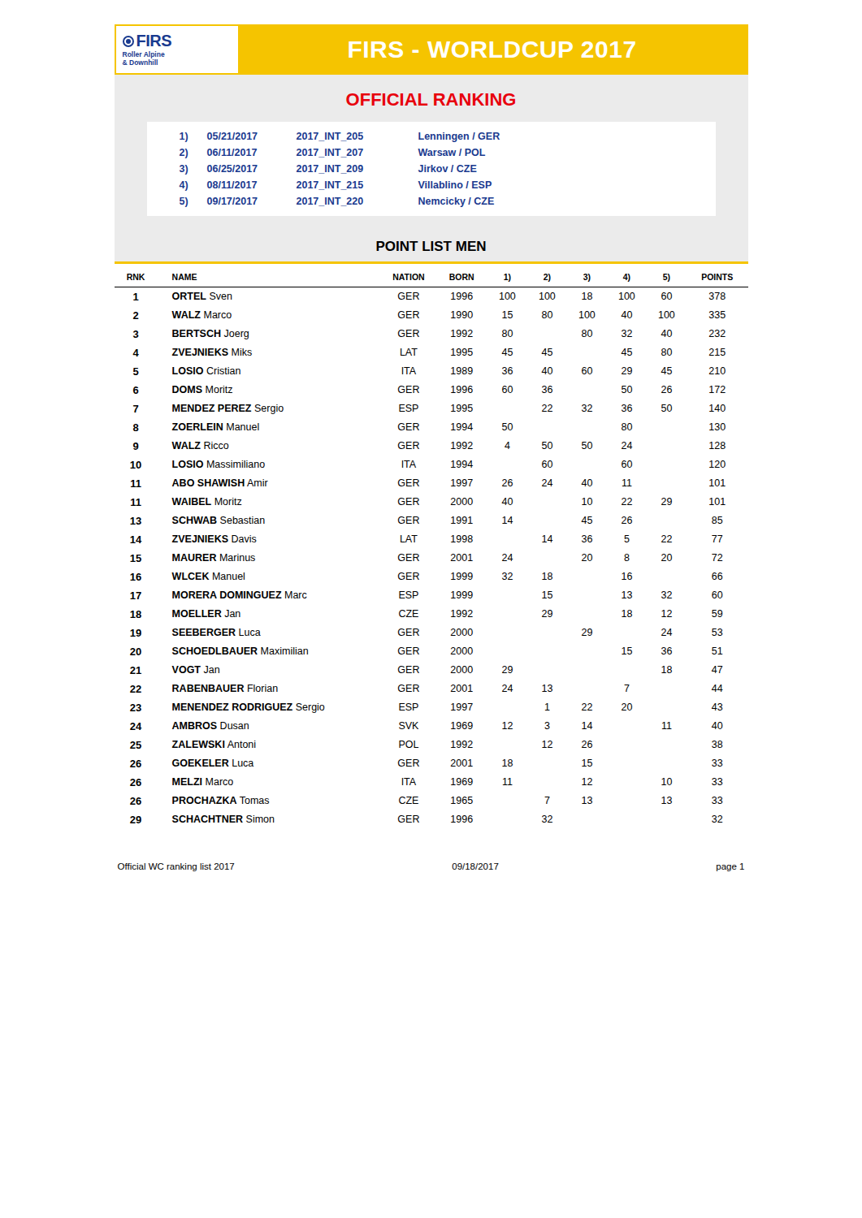FIRS
Roller Alpine
& Downhill
FIRS - WORLDCUP 2017
OFFICIAL RANKING
| 1) | 05/21/2017 | 2017_INT_205 | Lenningen / GER |
| 2) | 06/11/2017 | 2017_INT_207 | Warsaw / POL |
| 3) | 06/25/2017 | 2017_INT_209 | Jirkov / CZE |
| 4) | 08/11/2017 | 2017_INT_215 | Villablino / ESP |
| 5) | 09/17/2017 | 2017_INT_220 | Nemcicky / CZE |
POINT LIST MEN
| RNK | NAME | NATION | BORN | 1) | 2) | 3) | 4) | 5) | POINTS |
| --- | --- | --- | --- | --- | --- | --- | --- | --- | --- |
| 1 | ORTEL Sven | GER | 1996 | 100 | 100 | 18 | 100 | 60 | 378 |
| 2 | WALZ Marco | GER | 1990 | 15 | 80 | 100 | 40 | 100 | 335 |
| 3 | BERTSCH Joerg | GER | 1992 | 80 | | 80 | 32 | 40 | 232 |
| 4 | ZVEJNIEKS Miks | LAT | 1995 | 45 | 45 | | 45 | 80 | 215 |
| 5 | LOSIO Cristian | ITA | 1989 | 36 | 40 | 60 | 29 | 45 | 210 |
| 6 | DOMS Moritz | GER | 1996 | 60 | 36 | | 50 | 26 | 172 |
| 7 | MENDEZ PEREZ Sergio | ESP | 1995 | | 22 | 32 | 36 | 50 | 140 |
| 8 | ZOERLEIN Manuel | GER | 1994 | 50 | | | 80 | | 130 |
| 9 | WALZ Ricco | GER | 1992 | 4 | 50 | 50 | 24 | | 128 |
| 10 | LOSIO Massimiliano | ITA | 1994 | | 60 | | 60 | | 120 |
| 11 | ABO SHAWISH Amir | GER | 1997 | 26 | 24 | 40 | 11 | | 101 |
| 11 | WAIBEL Moritz | GER | 2000 | 40 | | 10 | 22 | 29 | 101 |
| 13 | SCHWAB Sebastian | GER | 1991 | 14 | | 45 | 26 | | 85 |
| 14 | ZVEJNIEKS Davis | LAT | 1998 | | 14 | 36 | 5 | 22 | 77 |
| 15 | MAURER Marinus | GER | 2001 | 24 | | 20 | 8 | 20 | 72 |
| 16 | WLCEK Manuel | GER | 1999 | 32 | 18 | | 16 | | 66 |
| 17 | MORERA DOMINGUEZ Marc | ESP | 1999 | | 15 | | 13 | 32 | 60 |
| 18 | MOELLER Jan | CZE | 1992 | | 29 | | 18 | 12 | 59 |
| 19 | SEEBERGER Luca | GER | 2000 | | | 29 | | 24 | 53 |
| 20 | SCHOEDLBAUER Maximilian | GER | 2000 | | | | 15 | 36 | 51 |
| 21 | VOGT Jan | GER | 2000 | 29 | | | | 18 | 47 |
| 22 | RABENBAUER Florian | GER | 2001 | 24 | 13 | | 7 | | 44 |
| 23 | MENENDEZ RODRIGUEZ Sergio | ESP | 1997 | | 1 | 22 | 20 | | 43 |
| 24 | AMBROS Dusan | SVK | 1969 | 12 | 3 | 14 | | 11 | 40 |
| 25 | ZALEWSKI Antoni | POL | 1992 | | 12 | 26 | | | 38 |
| 26 | GOEKELER Luca | GER | 2001 | 18 | | 15 | | | 33 |
| 26 | MELZI Marco | ITA | 1969 | 11 | | 12 | | 10 | 33 |
| 26 | PROCHAZKA Tomas | CZE | 1965 | | 7 | 13 | | 13 | 33 |
| 29 | SCHACHTNER Simon | GER | 1996 | | 32 | | | | 32 |
Official WC ranking list 2017
09/18/2017
page 1